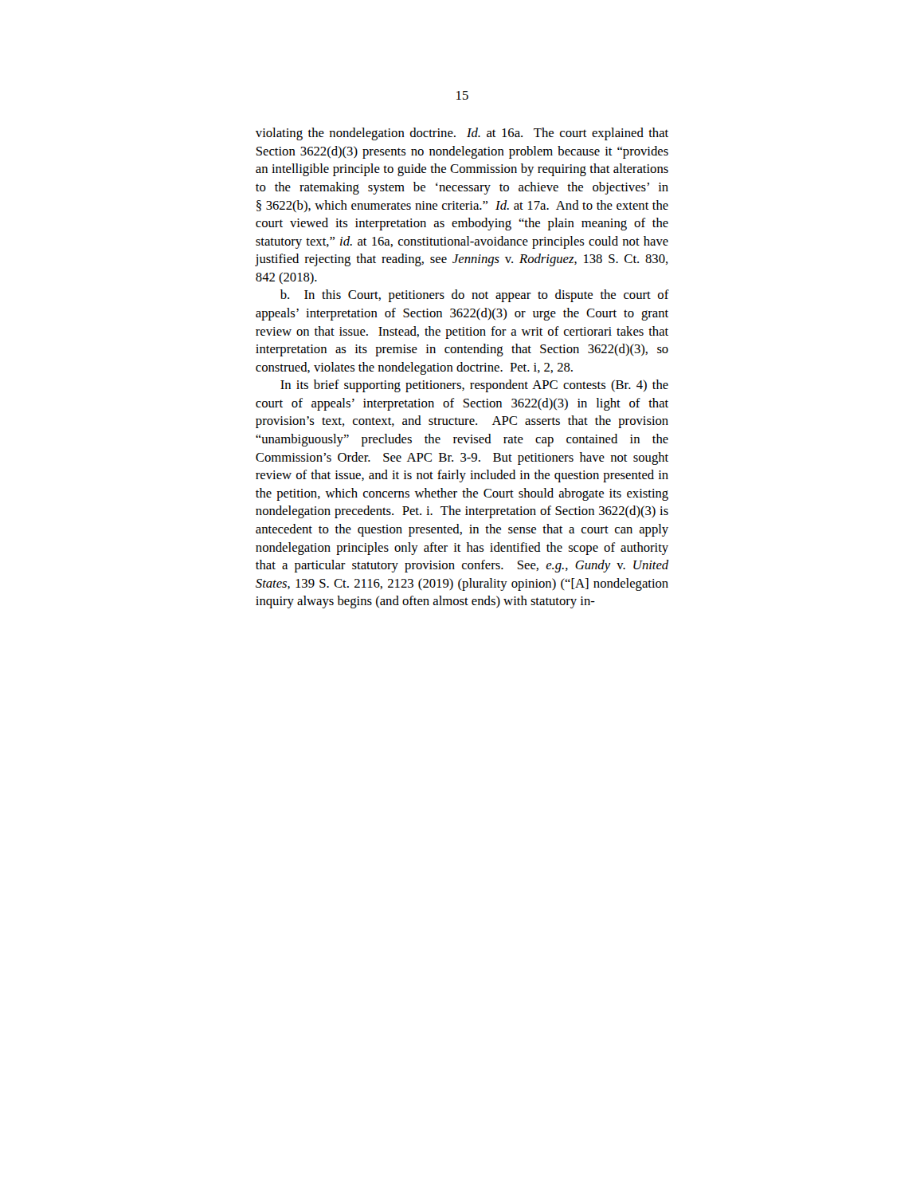15
violating the nondelegation doctrine. Id. at 16a. The court explained that Section 3622(d)(3) presents no nondelegation problem because it “provides an intelligible principle to guide the Commission by requiring that alterations to the ratemaking system be ‘necessary to achieve the objectives’ in § 3622(b), which enumerates nine criteria.” Id. at 17a. And to the extent the court viewed its interpretation as embodying “the plain meaning of the statutory text,” id. at 16a, constitutional-avoidance principles could not have justified rejecting that reading, see Jennings v. Rodriguez, 138 S. Ct. 830, 842 (2018).
b. In this Court, petitioners do not appear to dispute the court of appeals’ interpretation of Section 3622(d)(3) or urge the Court to grant review on that issue. Instead, the petition for a writ of certiorari takes that interpretation as its premise in contending that Section 3622(d)(3), so construed, violates the nondelegation doctrine. Pet. i, 2, 28.
In its brief supporting petitioners, respondent APC contests (Br. 4) the court of appeals’ interpretation of Section 3622(d)(3) in light of that provision’s text, context, and structure. APC asserts that the provision “unambiguously” precludes the revised rate cap contained in the Commission’s Order. See APC Br. 3-9. But petitioners have not sought review of that issue, and it is not fairly included in the question presented in the petition, which concerns whether the Court should abrogate its existing nondelegation precedents. Pet. i. The interpretation of Section 3622(d)(3) is antecedent to the question presented, in the sense that a court can apply nondelegation principles only after it has identified the scope of authority that a particular statutory provision confers. See, e.g., Gundy v. United States, 139 S. Ct. 2116, 2123 (2019) (plurality opinion) (“[A] nondelegation inquiry always begins (and often almost ends) with statutory in-